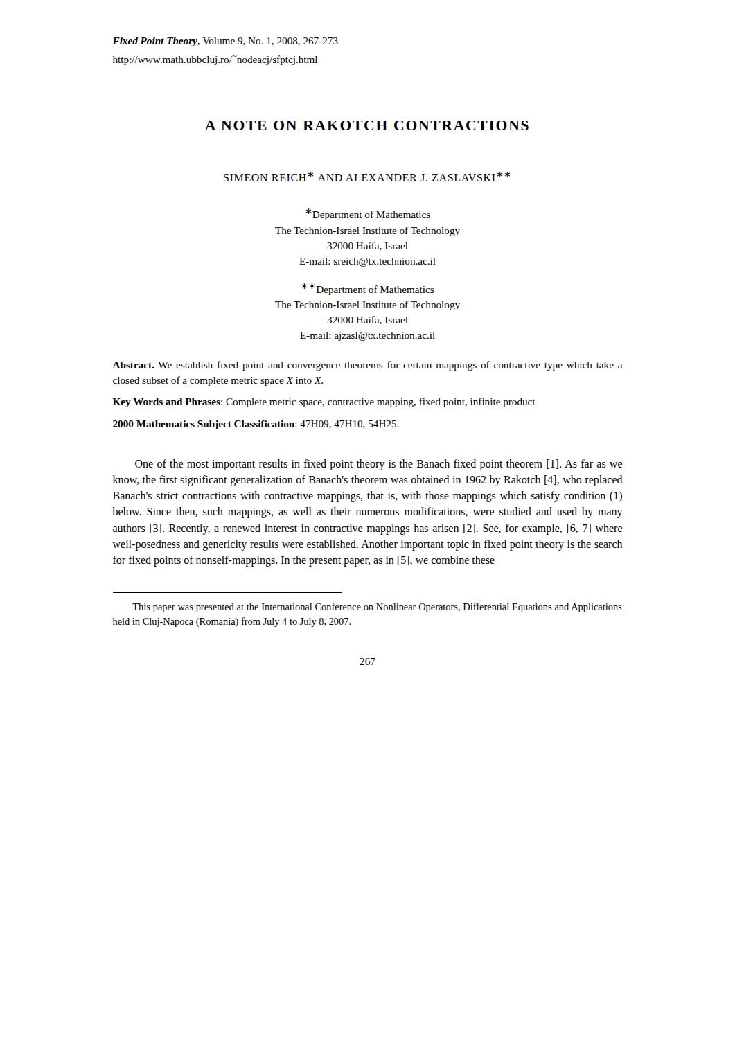Fixed Point Theory, Volume 9, No. 1, 2008, 267-273 http://www.math.ubbcluj.ro/~nodeacj/sfptcj.html
A NOTE ON RAKOTCH CONTRACTIONS
SIMEON REICH∗ AND ALEXANDER J. ZASLAVSKI∗∗
∗Department of Mathematics
The Technion-Israel Institute of Technology
32000 Haifa, Israel
E-mail: sreich@tx.technion.ac.il
∗∗Department of Mathematics
The Technion-Israel Institute of Technology
32000 Haifa, Israel
E-mail: ajzasl@tx.technion.ac.il
Abstract. We establish fixed point and convergence theorems for certain mappings of contractive type which take a closed subset of a complete metric space X into X.
Key Words and Phrases: Complete metric space, contractive mapping, fixed point, infinite product
2000 Mathematics Subject Classification: 47H09, 47H10, 54H25.
One of the most important results in fixed point theory is the Banach fixed point theorem [1]. As far as we know, the first significant generalization of Banach's theorem was obtained in 1962 by Rakotch [4], who replaced Banach's strict contractions with contractive mappings, that is, with those mappings which satisfy condition (1) below. Since then, such mappings, as well as their numerous modifications, were studied and used by many authors [3]. Recently, a renewed interest in contractive mappings has arisen [2]. See, for example, [6, 7] where well-posedness and genericity results were established. Another important topic in fixed point theory is the search for fixed points of nonself-mappings. In the present paper, as in [5], we combine these
This paper was presented at the International Conference on Nonlinear Operators, Differential Equations and Applications held in Cluj-Napoca (Romania) from July 4 to July 8, 2007.
267